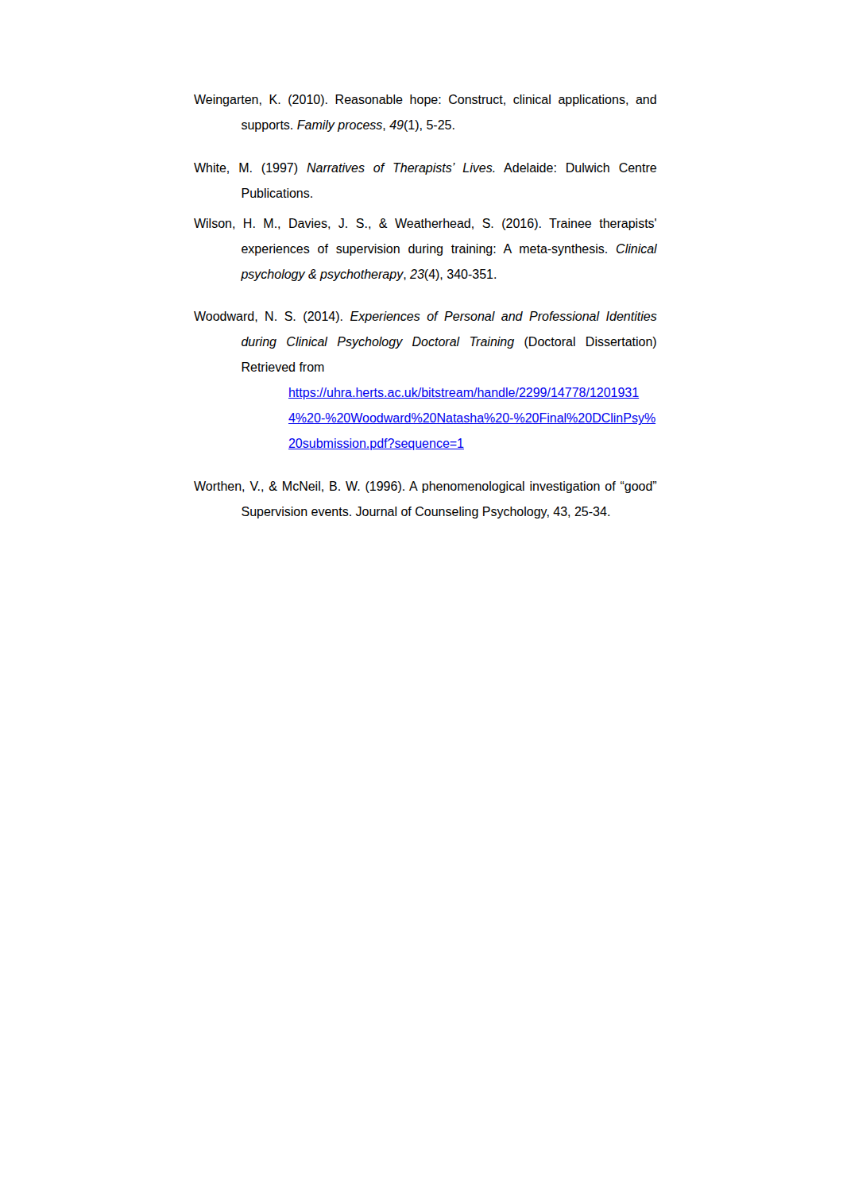Weingarten, K. (2010). Reasonable hope: Construct, clinical applications, and supports. Family process, 49(1), 5-25.
White, M. (1997) Narratives of Therapists’ Lives. Adelaide: Dulwich Centre Publications.
Wilson, H. M., Davies, J. S., & Weatherhead, S. (2016). Trainee therapists' experiences of supervision during training: A meta-synthesis. Clinical psychology & psychotherapy, 23(4), 340-351.
Woodward, N. S. (2014). Experiences of Personal and Professional Identities during Clinical Psychology Doctoral Training (Doctoral Dissertation) Retrieved from https://uhra.herts.ac.uk/bitstream/handle/2299/14778/12019314%20-%20Woodward%20Natasha%20-%20Final%20DClinPsy%20submission.pdf?sequence=1
Worthen, V., & McNeil, B. W. (1996). A phenomenological investigation of “good” Supervision events. Journal of Counseling Psychology, 43, 25-34.